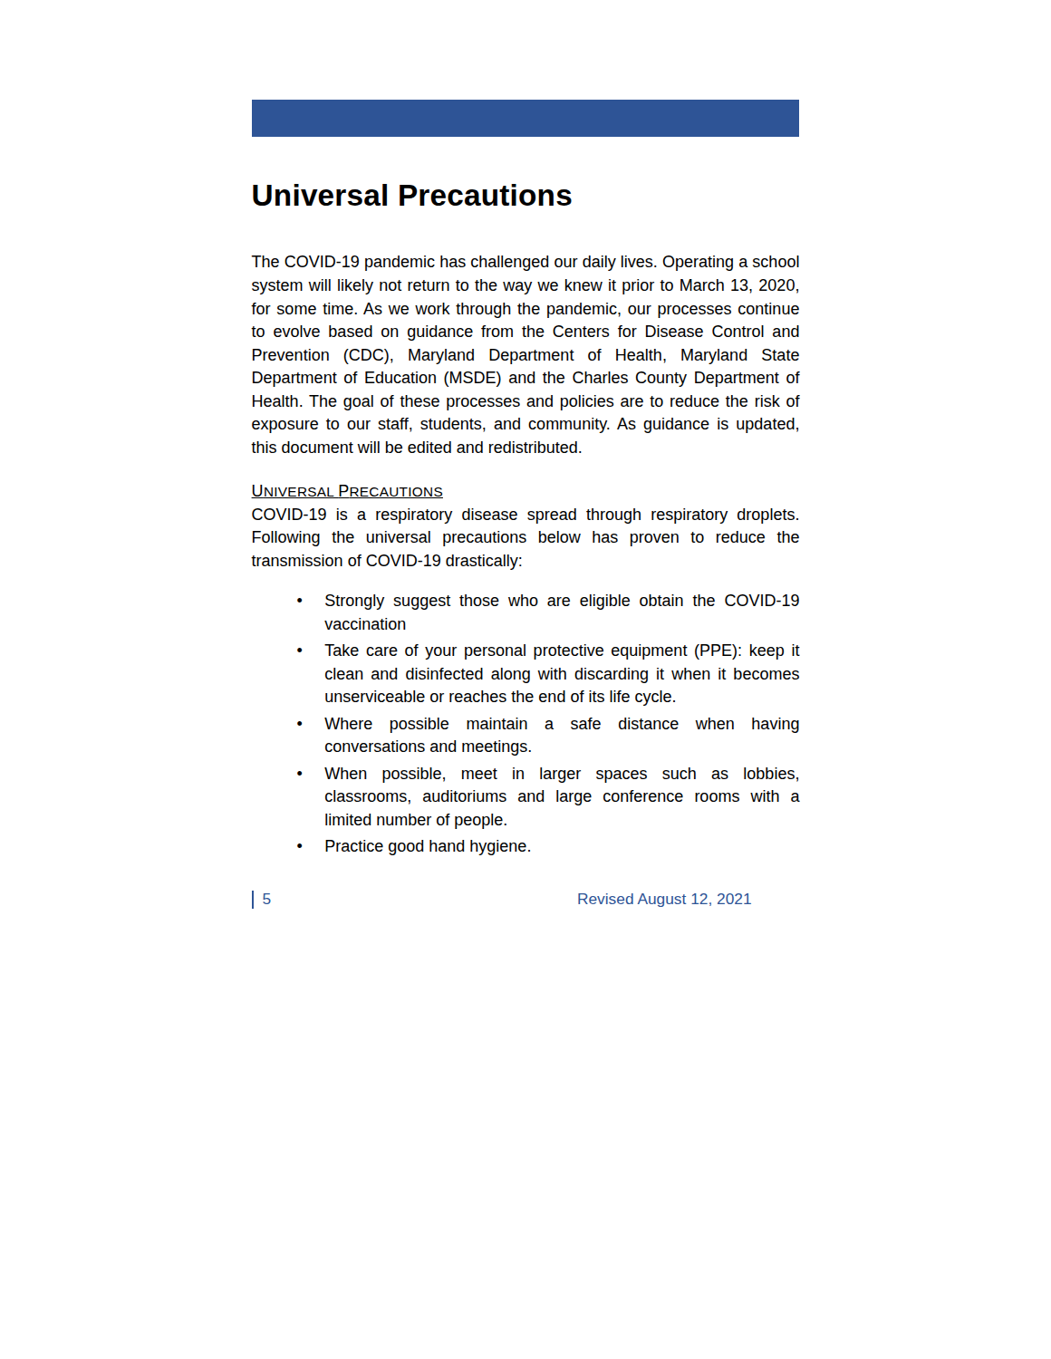Universal Precautions
The COVID-19 pandemic has challenged our daily lives. Operating a school system will likely not return to the way we knew it prior to March 13, 2020, for some time. As we work through the pandemic, our processes continue to evolve based on guidance from the Centers for Disease Control and Prevention (CDC), Maryland Department of Health, Maryland State Department of Education (MSDE) and the Charles County Department of Health. The goal of these processes and policies are to reduce the risk of exposure to our staff, students, and community. As guidance is updated, this document will be edited and redistributed.
UNIVERSAL PRECAUTIONS
COVID-19 is a respiratory disease spread through respiratory droplets. Following the universal precautions below has proven to reduce the transmission of COVID-19 drastically:
Strongly suggest those who are eligible obtain the COVID-19 vaccination
Take care of your personal protective equipment (PPE): keep it clean and disinfected along with discarding it when it becomes unserviceable or reaches the end of its life cycle.
Where possible maintain a safe distance when having conversations and meetings.
When possible, meet in larger spaces such as lobbies, classrooms, auditoriums and large conference rooms with a limited number of people.
Practice good hand hygiene.
5
Revised August 12, 2021